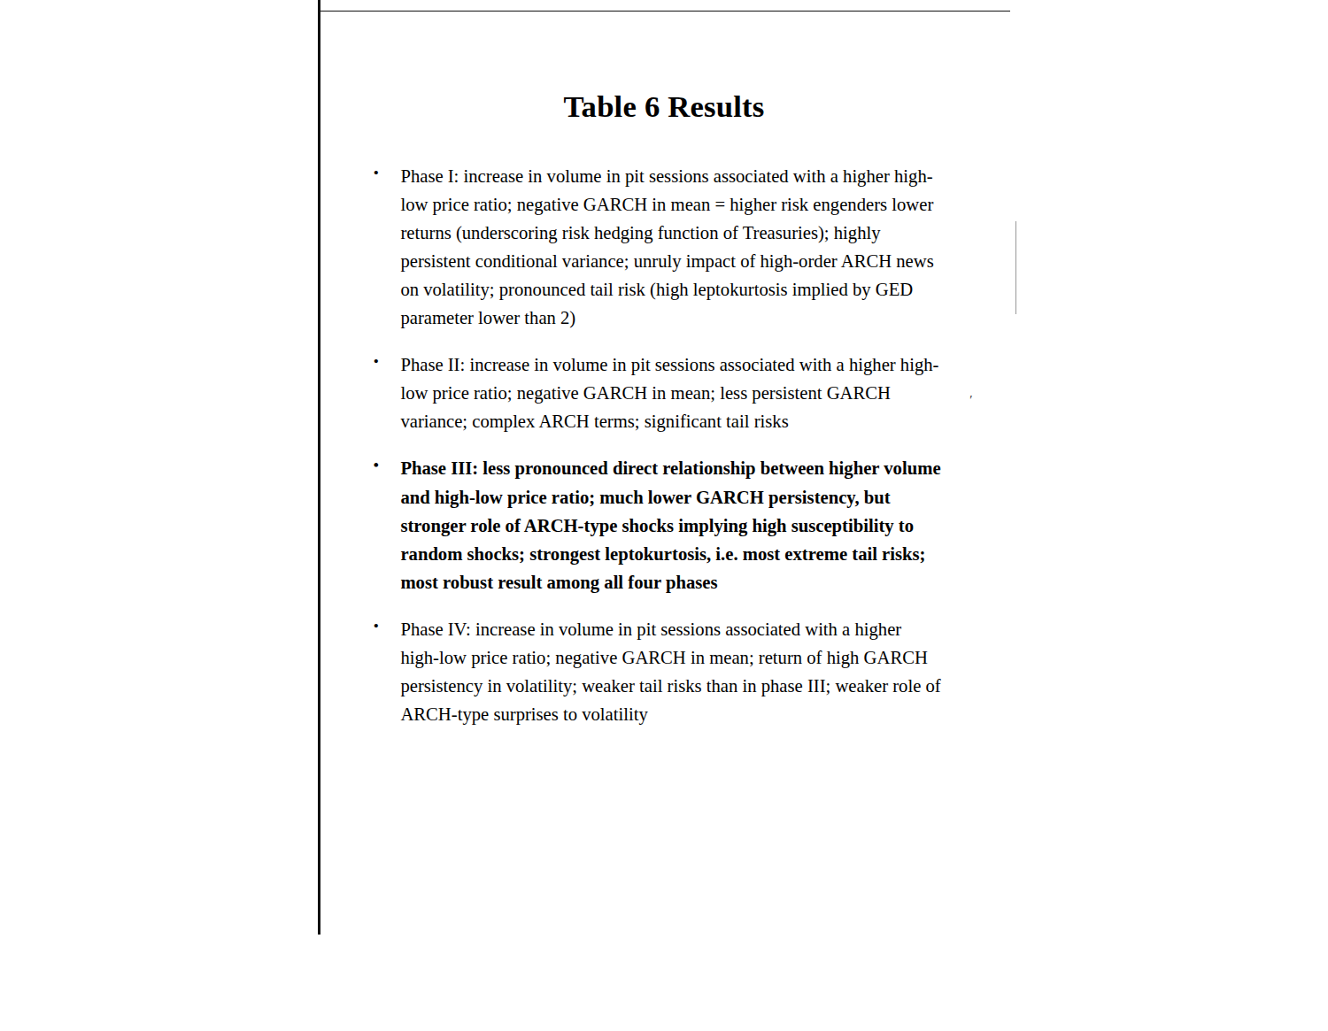Table 6 Results
Phase I: increase in volume in pit sessions associated with a higher high-low price ratio; negative GARCH in mean = higher risk engenders lower returns (underscoring risk hedging function of Treasuries); highly persistent conditional variance; unruly impact of high-order ARCH news on volatility; pronounced tail risk (high leptokurtosis implied by GED parameter lower than 2)
Phase II: increase in volume in pit sessions associated with a higher high-low price ratio; negative GARCH in mean; less persistent GARCH variance; complex ARCH terms; significant tail risks
Phase III: less pronounced direct relationship between higher volume and high-low price ratio; much lower GARCH persistency, but stronger role of ARCH-type shocks implying high susceptibility to random shocks; strongest leptokurtosis, i.e. most extreme tail risks; most robust result among all four phases
Phase IV: increase in volume in pit sessions associated with a higher high-low price ratio; negative GARCH in mean; return of high GARCH persistency in volatility; weaker tail risks than in phase III; weaker role of ARCH-type surprises to volatility
′